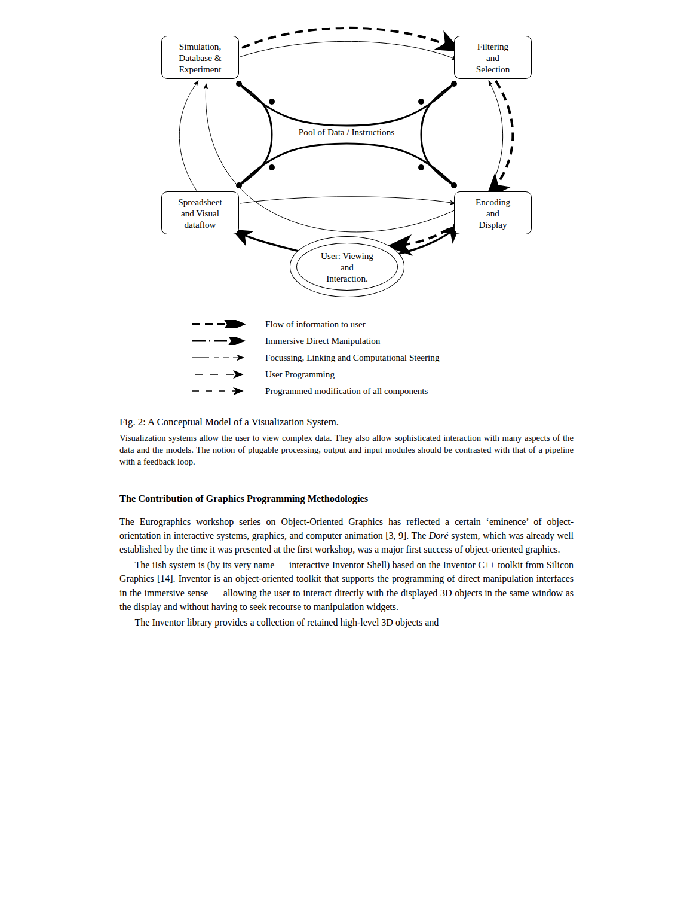Simulation,
Database &
Experiment
Filtering
and
Selection
Spreadsheet
and Visual
dataflow
Encoding
and
Display
Pool of Data / Instructions
User: Viewing
and
Interaction.
| | Flow of information to user |
| | Immersive Direct Manipulation |
| | Focussing, Linking and Computational Steering |
| | User Programming |
| | Programmed modification of all components |
Fig. 2: A Conceptual Model of a Visualization System.
Visualization systems allow the user to view complex data. They also allow sophisticated interaction with many aspects of the data and the models. The notion of plugable processing, output and input modules should be contrasted with that of a pipeline with a feedback loop.
The Contribution of Graphics Programming Methodologies
The Eurographics workshop series on Object-Oriented Graphics has reflected a certain ‘eminence’ of object-orientation in interactive systems, graphics, and computer animation [3, 9]. The Doré system, which was already well established by the time it was presented at the first workshop, was a major first success of object-oriented graphics.
The iIsh system is (by its very name — interactive Inventor Shell) based on the Inventor C++ toolkit from Silicon Graphics [14]. Inventor is an object-oriented toolkit that supports the programming of direct manipulation interfaces in the immersive sense — allowing the user to interact directly with the displayed 3D objects in the same window as the display and without having to seek recourse to manipulation widgets.
The Inventor library provides a collection of retained high-level 3D objects and